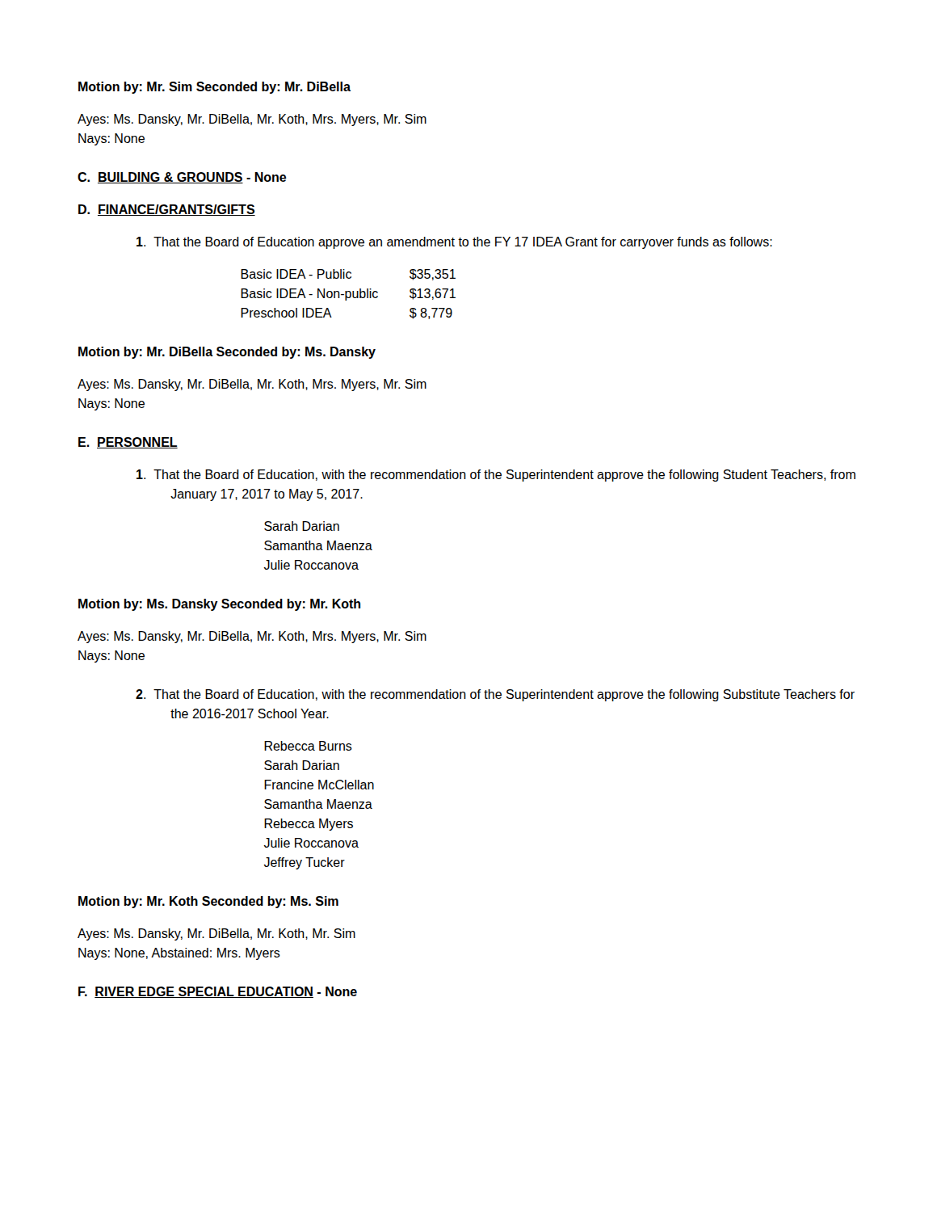Motion by: Mr. Sim Seconded by: Mr. DiBella
Ayes: Ms. Dansky, Mr. DiBella, Mr. Koth, Mrs. Myers, Mr. Sim Nays: None
C. BUILDING & GROUNDS - None
D. FINANCE/GRANTS/GIFTS
1. That the Board of Education approve an amendment to the FY 17 IDEA Grant for carryover funds as follows:
| Basic IDEA - Public | $35,351 |
| Basic IDEA - Non-public | $13,671 |
| Preschool IDEA | $ 8,779 |
Motion by: Mr. DiBella Seconded by: Ms. Dansky
Ayes: Ms. Dansky, Mr. DiBella, Mr. Koth, Mrs. Myers, Mr. Sim Nays: None
E. PERSONNEL
1. That the Board of Education, with the recommendation of the Superintendent approve the following Student Teachers, from January 17, 2017 to May 5, 2017.
Sarah Darian Samantha Maenza Julie Roccanova
Motion by: Ms. Dansky Seconded by: Mr. Koth
Ayes: Ms. Dansky, Mr. DiBella, Mr. Koth, Mrs. Myers, Mr. Sim Nays: None
2. That the Board of Education, with the recommendation of the Superintendent approve the following Substitute Teachers for the 2016-2017 School Year.
Rebecca Burns Sarah Darian Francine McClellan Samantha Maenza Rebecca Myers Julie Roccanova Jeffrey Tucker
Motion by: Mr. Koth Seconded by: Ms. Sim
Ayes: Ms. Dansky, Mr. DiBella, Mr. Koth, Mr. Sim Nays: None, Abstained: Mrs. Myers
F. RIVER EDGE SPECIAL EDUCATION - None